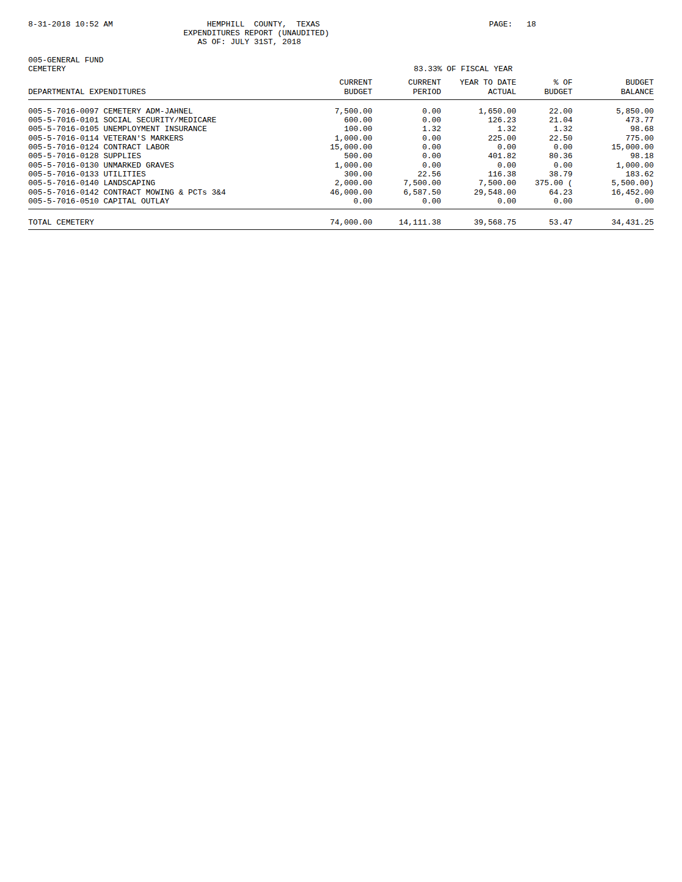8-31-2018 10:52 AM HEMPHILL COUNTY, TEXAS PAGE: 18
EXPENDITURES REPORT (UNAUDITED)
AS OF: JULY 31ST, 2018
005-GENERAL FUND
CEMETERY 83.33% OF FISCAL YEAR
| | CURRENT | CURRENT | YEAR TO DATE | % OF | BUDGET |
| --- | --- | --- | --- | --- | --- |
| DEPARTMENTAL EXPENDITURES | BUDGET | PERIOD | ACTUAL | BUDGET | BALANCE |
| 005-5-7016-0097 CEMETERY ADM-JAHNEL | 7,500.00 | 0.00 | 1,650.00 | 22.00 | 5,850.00 |
| 005-5-7016-0101 SOCIAL SECURITY/MEDICARE | 600.00 | 0.00 | 126.23 | 21.04 | 473.77 |
| 005-5-7016-0105 UNEMPLOYMENT INSURANCE | 100.00 | 1.32 | 1.32 | 1.32 | 98.68 |
| 005-5-7016-0114 VETERAN'S MARKERS | 1,000.00 | 0.00 | 225.00 | 22.50 | 775.00 |
| 005-5-7016-0124 CONTRACT LABOR | 15,000.00 | 0.00 | 0.00 | 0.00 | 15,000.00 |
| 005-5-7016-0128 SUPPLIES | 500.00 | 0.00 | 401.82 | 80.36 | 98.18 |
| 005-5-7016-0130 UNMARKED GRAVES | 1,000.00 | 0.00 | 0.00 | 0.00 | 1,000.00 |
| 005-5-7016-0133 UTILITIES | 300.00 | 22.56 | 116.38 | 38.79 | 183.62 |
| 005-5-7016-0140 LANDSCAPING | 2,000.00 | 7,500.00 | 7,500.00 | 375.00 ( | 5,500.00) |
| 005-5-7016-0142 CONTRACT MOWING & PCTs 3&4 | 46,000.00 | 6,587.50 | 29,548.00 | 64.23 | 16,452.00 |
| 005-5-7016-0510 CAPITAL OUTLAY | 0.00 | 0.00 | 0.00 | 0.00 | 0.00 |
| TOTAL CEMETERY | 74,000.00 | 14,111.38 | 39,568.75 | 53.47 | 34,431.25 |